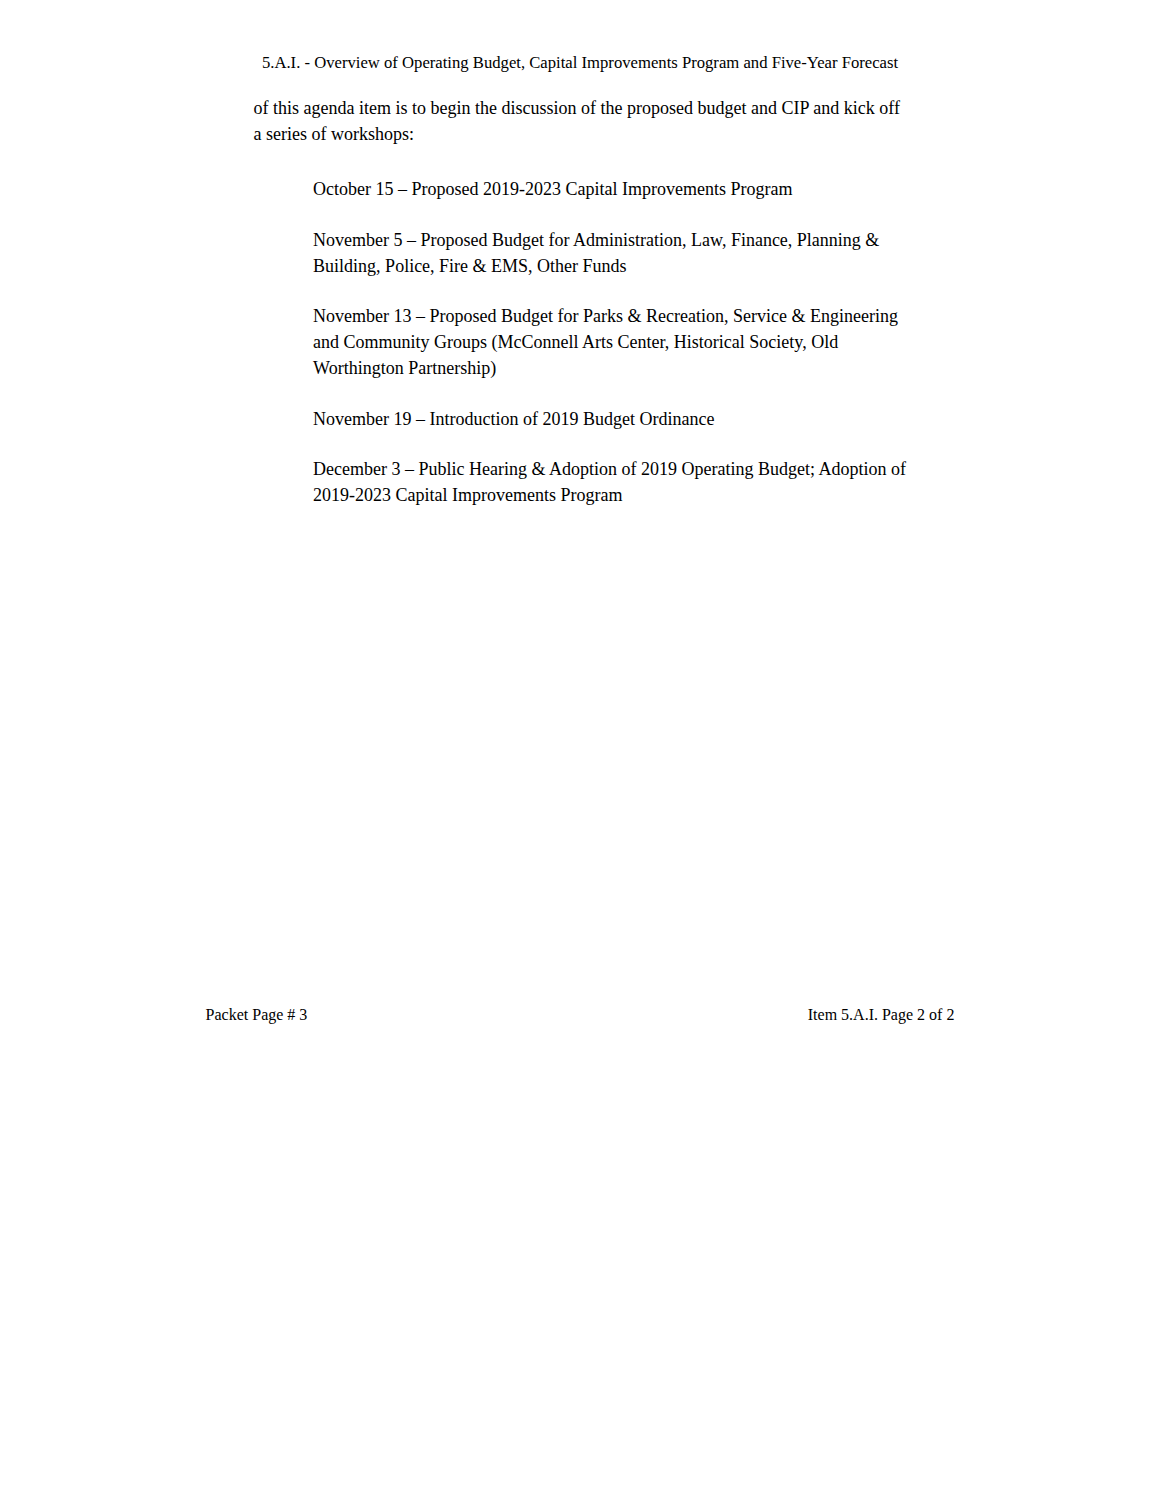5.A.I. - Overview of Operating Budget, Capital Improvements Program and Five-Year Forecast
of this agenda item is to begin the discussion of the proposed budget and CIP and kick off a series of workshops:
October 15 – Proposed 2019-2023 Capital Improvements Program
November 5 – Proposed Budget for Administration, Law, Finance, Planning & Building, Police, Fire & EMS, Other Funds
November 13 – Proposed Budget for Parks & Recreation, Service & Engineering and Community Groups (McConnell Arts Center, Historical Society, Old Worthington Partnership)
November 19 – Introduction of 2019 Budget Ordinance
December 3 – Public Hearing & Adoption of 2019 Operating Budget; Adoption of 2019-2023 Capital Improvements Program
Packet Page # 3
Item 5.A.I. Page 2 of 2